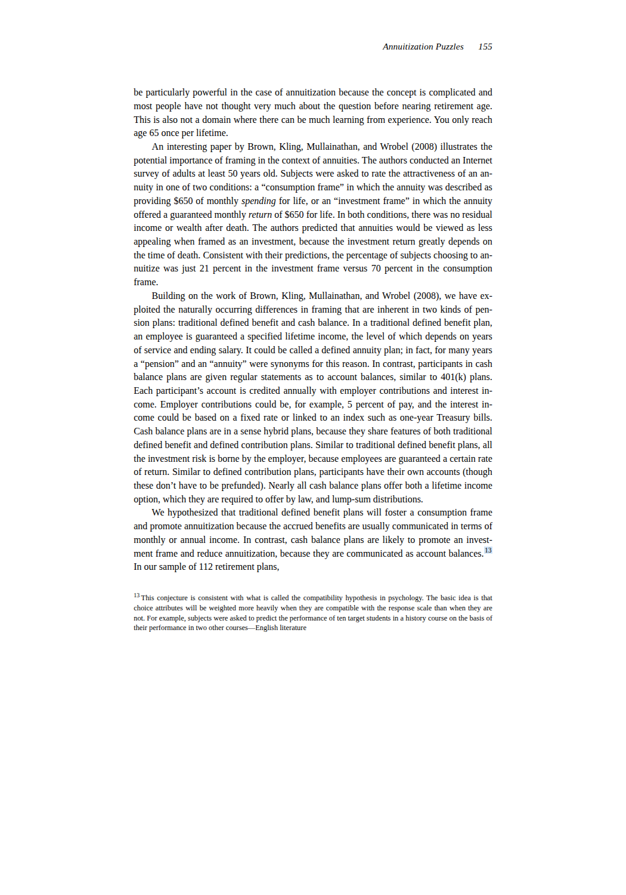Annuitization Puzzles 155
be particularly powerful in the case of annuitization because the concept is complicated and most people have not thought very much about the question before nearing retirement age. This is also not a domain where there can be much learning from experience. You only reach age 65 once per lifetime.
An interesting paper by Brown, Kling, Mullainathan, and Wrobel (2008) illustrates the potential importance of framing in the context of annuities. The authors conducted an Internet survey of adults at least 50 years old. Subjects were asked to rate the attractiveness of an annuity in one of two conditions: a “consumption frame” in which the annuity was described as providing $650 of monthly spending for life, or an “investment frame” in which the annuity offered a guaranteed monthly return of $650 for life. In both conditions, there was no residual income or wealth after death. The authors predicted that annuities would be viewed as less appealing when framed as an investment, because the investment return greatly depends on the time of death. Consistent with their predictions, the percentage of subjects choosing to annuitize was just 21 percent in the investment frame versus 70 percent in the consumption frame.
Building on the work of Brown, Kling, Mullainathan, and Wrobel (2008), we have exploited the naturally occurring differences in framing that are inherent in two kinds of pension plans: traditional defined benefit and cash balance. In a traditional defined benefit plan, an employee is guaranteed a specified lifetime income, the level of which depends on years of service and ending salary. It could be called a defined annuity plan; in fact, for many years a “pension” and an “annuity” were synonyms for this reason. In contrast, participants in cash balance plans are given regular statements as to account balances, similar to 401(k) plans. Each participant’s account is credited annually with employer contributions and interest income. Employer contributions could be, for example, 5 percent of pay, and the interest income could be based on a fixed rate or linked to an index such as one-year Treasury bills. Cash balance plans are in a sense hybrid plans, because they share features of both traditional defined benefit and defined contribution plans. Similar to traditional defined benefit plans, all the investment risk is borne by the employer, because employees are guaranteed a certain rate of return. Similar to defined contribution plans, participants have their own accounts (though these don’t have to be prefunded). Nearly all cash balance plans offer both a lifetime income option, which they are required to offer by law, and lump-sum distributions.
We hypothesized that traditional defined benefit plans will foster a consumption frame and promote annuitization because the accrued benefits are usually communicated in terms of monthly or annual income. In contrast, cash balance plans are likely to promote an investment frame and reduce annuitization, because they are communicated as account balances.13 In our sample of 112 retirement plans,
13 This conjecture is consistent with what is called the compatibility hypothesis in psychology. The basic idea is that choice attributes will be weighted more heavily when they are compatible with the response scale than when they are not. For example, subjects were asked to predict the performance of ten target students in a history course on the basis of their performance in two other courses—English literature